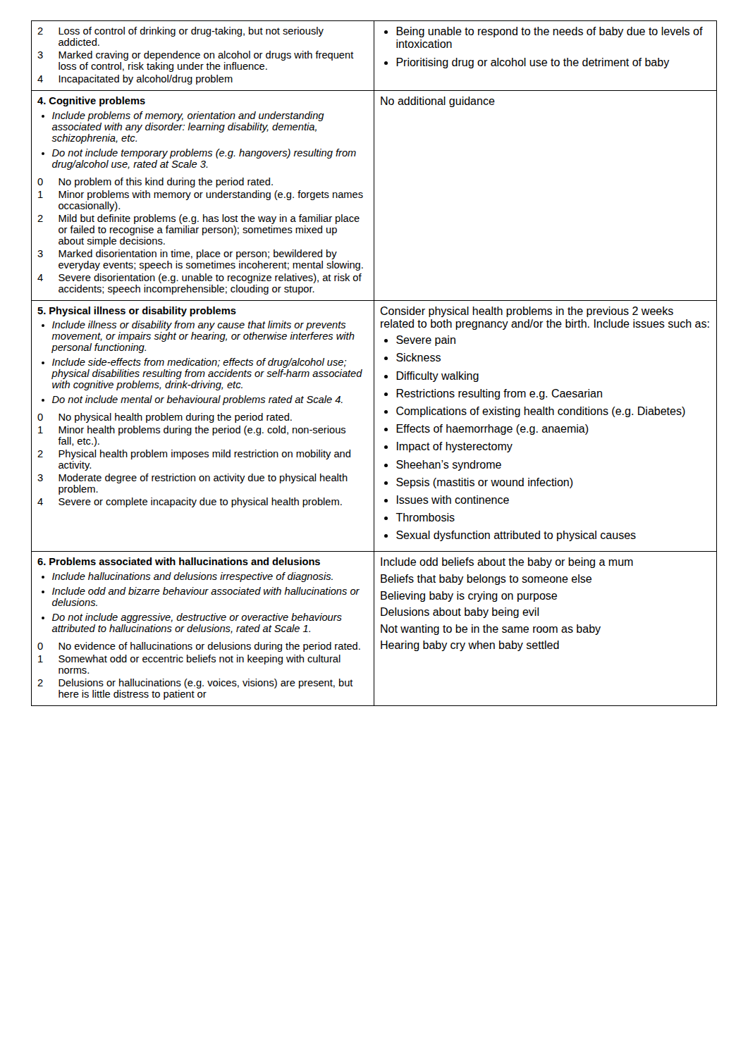| / 2 / Loss of control of drinking or drug-taking, but not seriously addicted. / / 3 / Marked craving or dependence on alcohol or drugs with frequent loss of control, risk taking under the influence. / / 4 / Incapacitated by alcohol/drug problem / | Being unable to respond to the needs of baby due to levels of intoxication Prioritising drug or alcohol use to the detriment of baby |
| 4. Cognitive problems Include problems of memory, orientation and understanding associated with any disorder: learning disability, dementia, schizophrenia, etc. Do not include temporary problems (e.g. hangovers) resulting from drug/alcohol use, rated at Scale 3. / 0 / No problem of this kind during the period rated. / / 1 / Minor problems with memory or understanding (e.g. forgets names occasionally). / / 2 / Mild but definite problems (e.g. has lost the way in a familiar place or failed to recognise a familiar person); sometimes mixed up about simple decisions. / / 3 / Marked disorientation in time, place or person; bewildered by everyday events; speech is sometimes incoherent; mental slowing. / / 4 / Severe disorientation (e.g. unable to recognize relatives), at risk of accidents; speech incomprehensible; clouding or stupor. / | No additional guidance |
| 5. Physical illness or disability problems Include illness or disability from any cause that limits or prevents movement, or impairs sight or hearing, or otherwise interferes with personal functioning. Include side-effects from medication; effects of drug/alcohol use; physical disabilities resulting from accidents or self-harm associated with cognitive problems, drink-driving, etc. Do not include mental or behavioural problems rated at Scale 4. / 0 / No physical health problem during the period rated. / / 1 / Minor health problems during the period (e.g. cold, non-serious fall, etc.). / / 2 / Physical health problem imposes mild restriction on mobility and activity. / / 3 / Moderate degree of restriction on activity due to physical health problem. / / 4 / Severe or complete incapacity due to physical health problem. / | Consider physical health problems in the previous 2 weeks related to both pregnancy and/or the birth. Include issues such as: Severe pain Sickness Difficulty walking Restrictions resulting from e.g. Caesarian Complications of existing health conditions (e.g. Diabetes) Effects of haemorrhage (e.g. anaemia) Impact of hysterectomy Sheehan’s syndrome Sepsis (mastitis or wound infection) Issues with continence Thrombosis Sexual dysfunction attributed to physical causes |
| 6. Problems associated with hallucinations and delusions Include hallucinations and delusions irrespective of diagnosis. Include odd and bizarre behaviour associated with hallucinations or delusions. Do not include aggressive, destructive or overactive behaviours attributed to hallucinations or delusions, rated at Scale 1. / 0 / No evidence of hallucinations or delusions during the period rated. / / 1 / Somewhat odd or eccentric beliefs not in keeping with cultural norms. / / 2 / Delusions or hallucinations (e.g. voices, visions) are present, but here is little distress to patient or / | Include odd beliefs about the baby or being a mum Beliefs that baby belongs to someone else Believing baby is crying on purpose Delusions about baby being evil Not wanting to be in the same room as baby Hearing baby cry when baby settled |